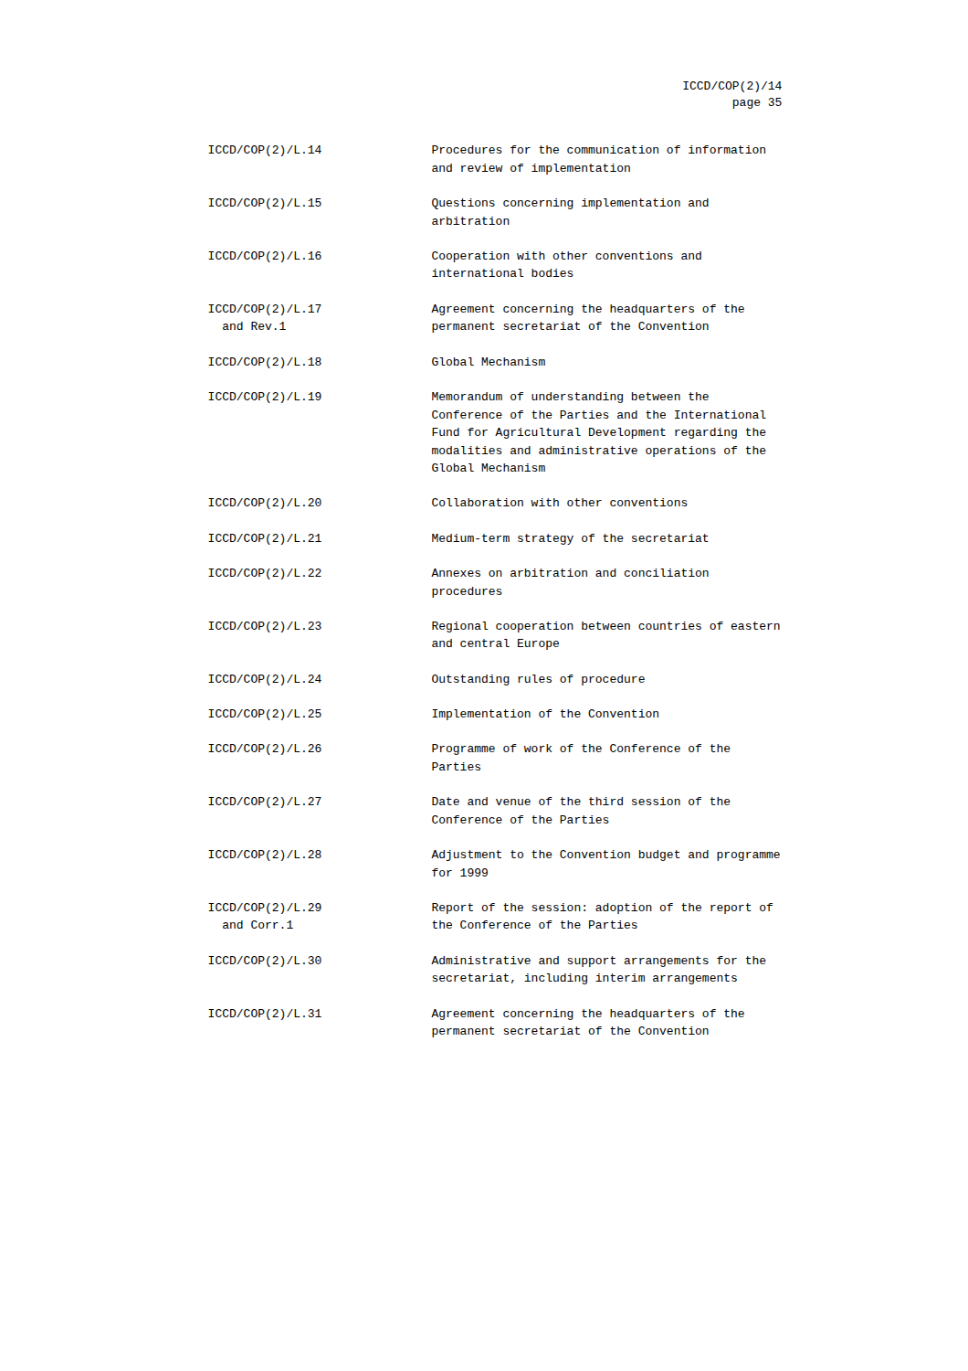ICCD/COP(2)/14
page 35
| ICCD/COP(2)/L.14 | Procedures for the communication of information and review of implementation |
| ICCD/COP(2)/L.15 | Questions concerning implementation and arbitration |
| ICCD/COP(2)/L.16 | Cooperation with other conventions and international bodies |
| ICCD/COP(2)/L.17 and Rev.1 | Agreement concerning the headquarters of the permanent secretariat of the Convention |
| ICCD/COP(2)/L.18 | Global Mechanism |
| ICCD/COP(2)/L.19 | Memorandum of understanding between the Conference of the Parties and the International Fund for Agricultural Development regarding the modalities and administrative operations of the Global Mechanism |
| ICCD/COP(2)/L.20 | Collaboration with other conventions |
| ICCD/COP(2)/L.21 | Medium-term strategy of the secretariat |
| ICCD/COP(2)/L.22 | Annexes on arbitration and conciliation procedures |
| ICCD/COP(2)/L.23 | Regional cooperation between countries of eastern and central Europe |
| ICCD/COP(2)/L.24 | Outstanding rules of procedure |
| ICCD/COP(2)/L.25 | Implementation of the Convention |
| ICCD/COP(2)/L.26 | Programme of work of the Conference of the Parties |
| ICCD/COP(2)/L.27 | Date and venue of the third session of the Conference of the Parties |
| ICCD/COP(2)/L.28 | Adjustment to the Convention budget and programme for 1999 |
| ICCD/COP(2)/L.29 and Corr.1 | Report of the session: adoption of the report of the Conference of the Parties |
| ICCD/COP(2)/L.30 | Administrative and support arrangements for the secretariat, including interim arrangements |
| ICCD/COP(2)/L.31 | Agreement concerning the headquarters of the permanent secretariat of the Convention |